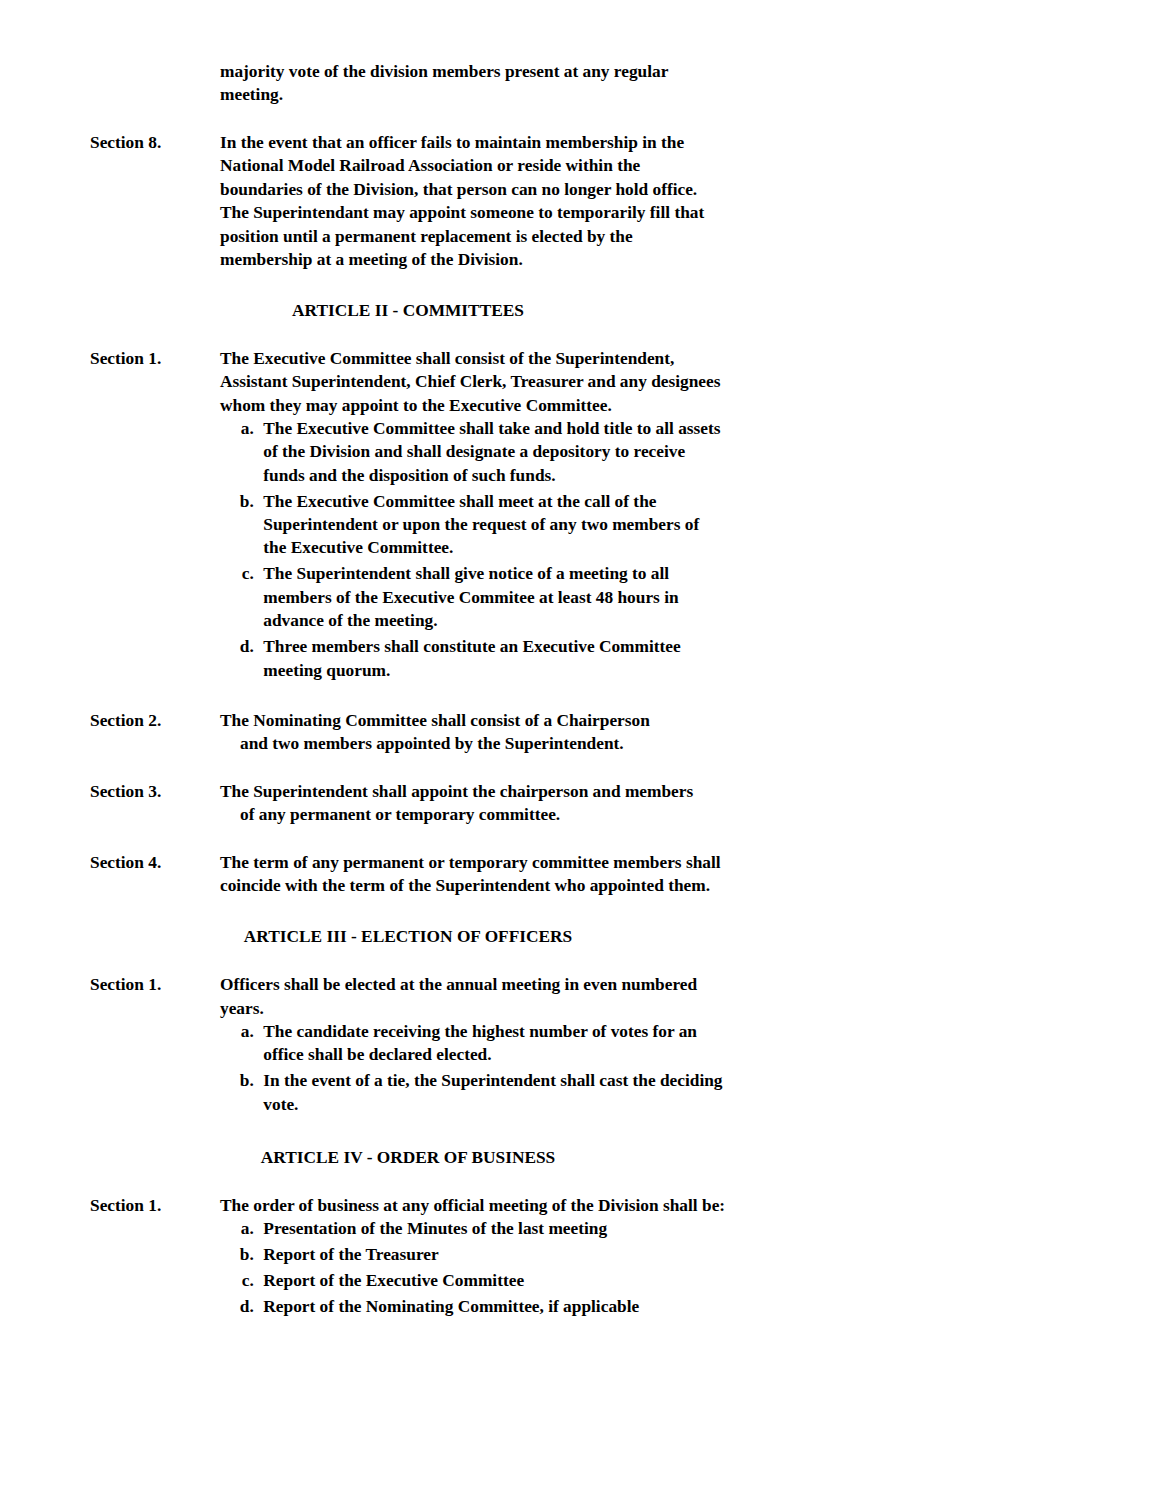majority vote of the division members present at any regular meeting.
Section 8.
In the event that an officer fails to maintain membership in the National Model Railroad Association or reside within the boundaries of the Division, that person can no longer hold office. The Superintendant may appoint someone to temporarily fill that position until a permanent replacement is elected by the membership at a meeting of the Division.
ARTICLE II - COMMITTEES
Section 1.
The Executive Committee shall consist of the Superintendent, Assistant Superintendent, Chief Clerk, Treasurer and any designees whom they may appoint to the Executive Committee.
The Executive Committee shall take and hold title to all assets of the Division and shall designate a depository to receive funds and the disposition of such funds.
The Executive Committee shall meet at the call of the Superintendent or upon the request of any two members of the Executive Committee.
The Superintendent shall give notice of a meeting to all members of the Executive Commitee at least 48 hours in advance of the meeting.
Three members shall constitute an Executive Committee meeting quorum.
Section 2.
The Nominating Committee shall consist of a Chairperson
and two members appointed by the Superintendent.
Section 3.
The Superintendent shall appoint the chairperson and members
of any permanent or temporary committee.
Section 4.
The term of any permanent or temporary committee members shall coincide with the term of the Superintendent who appointed them.
ARTICLE III - ELECTION OF OFFICERS
Section 1.
Officers shall be elected at the annual meeting in even numbered years.
The candidate receiving the highest number of votes for an office shall be declared elected.
In the event of a tie, the Superintendent shall cast the deciding vote.
ARTICLE IV - ORDER OF BUSINESS
Section 1.
The order of business at any official meeting of the Division shall be:
Presentation of the Minutes of the last meeting
Report of the Treasurer
Report of the Executive Committee
Report of the Nominating Committee, if applicable